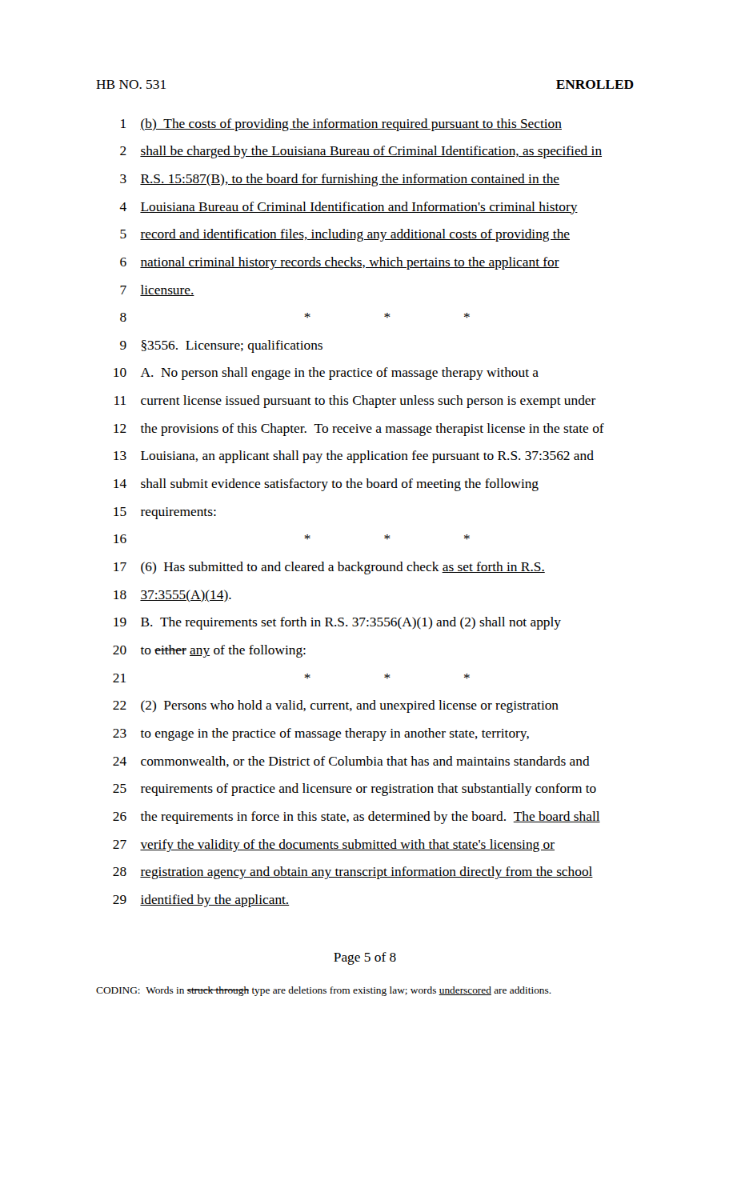HB NO. 531 ENROLLED
(b) The costs of providing the information required pursuant to this Section
shall be charged by the Louisiana Bureau of Criminal Identification, as specified in
R.S. 15:587(B), to the board for furnishing the information contained in the
Louisiana Bureau of Criminal Identification and Information's criminal history
record and identification files, including any additional costs of providing the
national criminal history records checks, which pertains to the applicant for
licensure.
* * *
§3556. Licensure; qualifications
A. No person shall engage in the practice of massage therapy without a
current license issued pursuant to this Chapter unless such person is exempt under
the provisions of this Chapter. To receive a massage therapist license in the state of
Louisiana, an applicant shall pay the application fee pursuant to R.S. 37:3562 and
shall submit evidence satisfactory to the board of meeting the following
requirements:
* * *
(6) Has submitted to and cleared a background check as set forth in R.S.
37:3555(A)(14).
B. The requirements set forth in R.S. 37:3556(A)(1) and (2) shall not apply
to either any of the following:
* * *
(2) Persons who hold a valid, current, and unexpired license or registration
to engage in the practice of massage therapy in another state, territory,
commonwealth, or the District of Columbia that has and maintains standards and
requirements of practice and licensure or registration that substantially conform to
the requirements in force in this state, as determined by the board. The board shall
verify the validity of the documents submitted with that state's licensing or
registration agency and obtain any transcript information directly from the school
identified by the applicant.
Page 5 of 8
CODING: Words in struck through type are deletions from existing law; words underscored are additions.